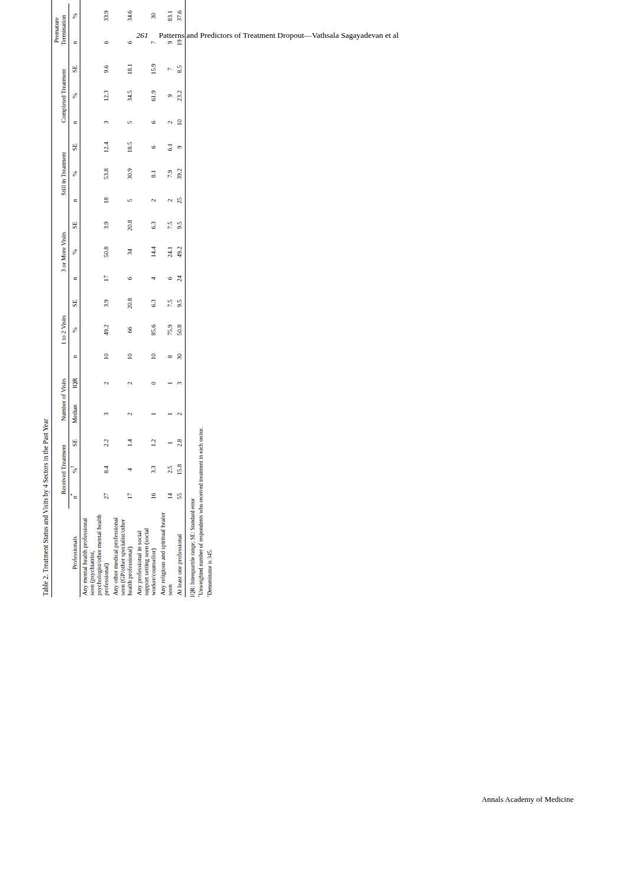261 Patterns and Predictors of Treatment Dropout—Vathsala Sagayadevan et al
Table 2. Treatment Status and Visits by 4 Sectors in the Past Year
| Professionals | Received Treatment | Number of Visits | 1 to 2 Visits | 3 or More Visits | Still in Treatment | Completed Treatment | Premature Termination |
| --- | --- | --- | --- | --- | --- | --- | --- |
| n * | % † | SE | Median | IQR | n | % | SE | n | % | SE | n | % | SE | n | % | SE | n | % | SE |
| Any mental health professional seen (psychiatrist, psychologist/other mental health professional) | 27 | 8.4 | 2.2 | 3 | 2 | 10 | 49.2 | 3.9 | 17 | 50.8 | 3.9 | 18 | 53.8 | 12.4 | 3 | 12.3 | 9.6 | 6 | 33.9 | 12.4 |
| Any other medical professional seen (GP/other specialist/other health professional) | 17 | 4 | 1.4 | 2 | 2 | 10 | 66 | 20.8 | 6 | 34 | 20.8 | 5 | 30.9 | 18.5 | 5 | 34.5 | 18.1 | 6 | 34.6 | 18.8 |
| Any professional in social support setting seen (social worker/counsellor) | 16 | 3.3 | 1.2 | 1 | 0 | 10 | 85.6 | 6.3 | 4 | 14.4 | 6.3 | 2 | 8.1 | 6 | 6 | 61.9 | 15.9 | 7 | 30 | 13.9 |
| Any religious and spiritual healer seen | 14 | 2.5 | 1 | 1 | 1 | 8 | 75.9 | 7.5 | 6 | 24.1 | 7.5 | 2 | 7.9 | 6.1 | 2 | 9 | 7 | 9 | 83.1 | 9.5 |
| At least one professional | 55 | 15.8 | 2.8 | 2 | 3 | 30 | 50.8 | 9.5 | 24 | 49.2 | 9.5 | 25 | 39.2 | 9 | 10 | 23.2 | 8.5 | 19 | 37.6 | 9.6 |
IQR: Interquartile range; SE: Standard error
*Unweighted number of respondents who received treatment in each sector.
†Denominator is 345.
Annals Academy of Medicine